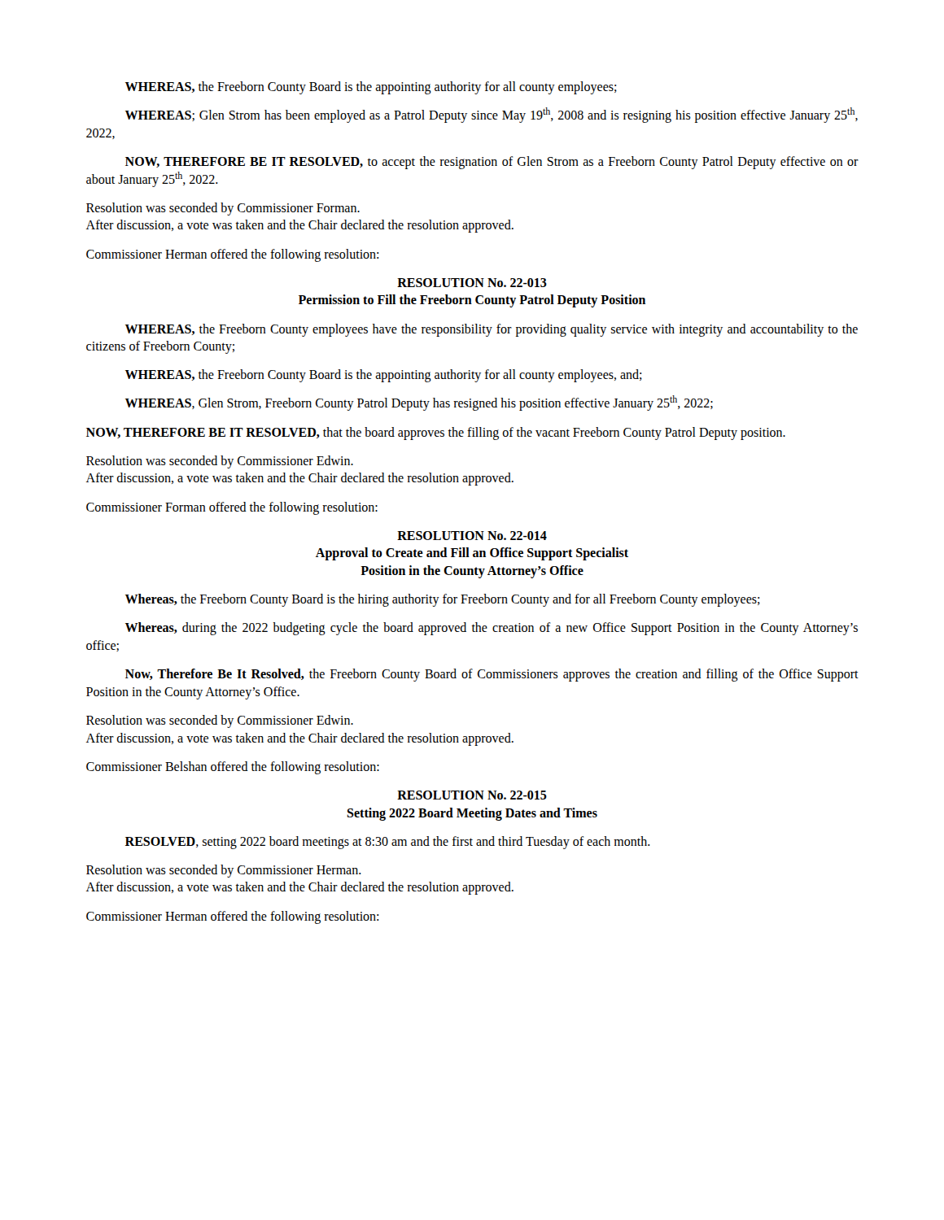WHEREAS, the Freeborn County Board is the appointing authority for all county employees;
WHEREAS; Glen Strom has been employed as a Patrol Deputy since May 19th, 2008 and is resigning his position effective January 25th, 2022,
NOW, THEREFORE BE IT RESOLVED, to accept the resignation of Glen Strom as a Freeborn County Patrol Deputy effective on or about January 25th, 2022.
Resolution was seconded by Commissioner Forman.
After discussion, a vote was taken and the Chair declared the resolution approved.
Commissioner Herman offered the following resolution:
RESOLUTION No. 22-013
Permission to Fill the Freeborn County Patrol Deputy Position
WHEREAS, the Freeborn County employees have the responsibility for providing quality service with integrity and accountability to the citizens of Freeborn County;
WHEREAS, the Freeborn County Board is the appointing authority for all county employees, and;
WHEREAS, Glen Strom, Freeborn County Patrol Deputy has resigned his position effective January 25th, 2022;
NOW, THEREFORE BE IT RESOLVED, that the board approves the filling of the vacant Freeborn County Patrol Deputy position.
Resolution was seconded by Commissioner Edwin.
After discussion, a vote was taken and the Chair declared the resolution approved.
Commissioner Forman offered the following resolution:
RESOLUTION No. 22-014
Approval to Create and Fill an Office Support Specialist
Position in the County Attorney’s Office
Whereas, the Freeborn County Board is the hiring authority for Freeborn County and for all Freeborn County employees;
Whereas, during the 2022 budgeting cycle the board approved the creation of a new Office Support Position in the County Attorney’s office;
Now, Therefore Be It Resolved, the Freeborn County Board of Commissioners approves the creation and filling of the Office Support Position in the County Attorney’s Office.
Resolution was seconded by Commissioner Edwin.
After discussion, a vote was taken and the Chair declared the resolution approved.
Commissioner Belshan offered the following resolution:
RESOLUTION No. 22-015
Setting 2022 Board Meeting Dates and Times
RESOLVED, setting 2022 board meetings at 8:30 am and the first and third Tuesday of each month.
Resolution was seconded by Commissioner Herman.
After discussion, a vote was taken and the Chair declared the resolution approved.
Commissioner Herman offered the following resolution: